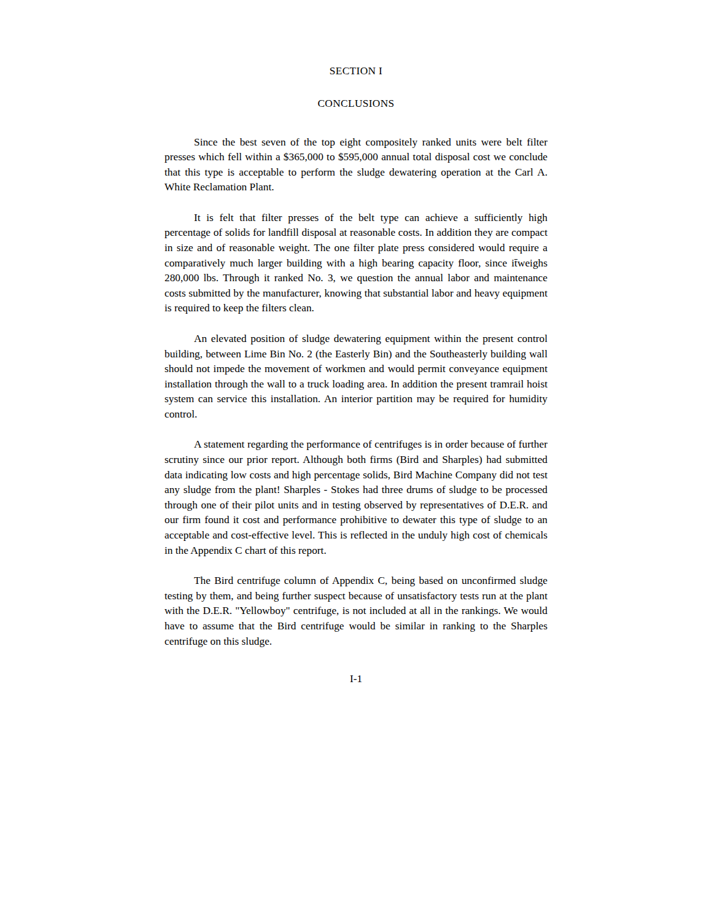SECTION I
CONCLUSIONS
Since the best seven of the top eight compositely ranked units were belt filter presses which fell within a $365,000 to $595,000 annual total disposal cost we conclude that this type is acceptable to perform the sludge dewatering operation at the Carl A. White Reclamation Plant.
It is felt that filter presses of the belt type can achieve a sufficiently high percentage of solids for landfill disposal at reasonable costs. In addition they are compact in size and of reasonable weight. The one filter plate press considered would require a comparatively much larger building with a high bearing capacity floor, since it​̄weighs 280,000 lbs. Through it ranked No. 3, we question the annual labor and maintenance costs submitted by the manufacturer, knowing that substantial labor and heavy equipment is required to keep the filters clean.
An elevated position of sludge dewatering equipment within the present control building, between Lime Bin No. 2 (the Easterly Bin) and the Southeasterly building wall should not impede the movement of workmen and would permit conveyance equipment installation through the wall to a truck loading area. In addition the present tramrail hoist system can service this installation. An interior partition may be required for humidity control.
A statement regarding the performance of centrifuges is in order because of further scrutiny since our prior report. Although both firms (Bird and Sharples) had submitted data indicating low costs and high percentage solids, Bird Machine Company did not test any sludge from the plant! Sharples - Stokes had three drums of sludge to be processed through one of their pilot units and in testing observed by representatives of D.E.R. and our firm found it cost and performance prohibitive to dewater this type of sludge to an acceptable and cost-effective level. This is reflected in the unduly high cost of chemicals in the Appendix C chart of this report.
The Bird centrifuge column of Appendix C, being based on unconfirmed sludge testing by them, and being further suspect because of unsatisfactory tests run at the plant with the D.E.R. "Yellowboy" centrifuge, is not included at all in the rankings. We would have to assume that the Bird centrifuge would be similar in ranking to the Sharples centrifuge on this sludge.
I-1